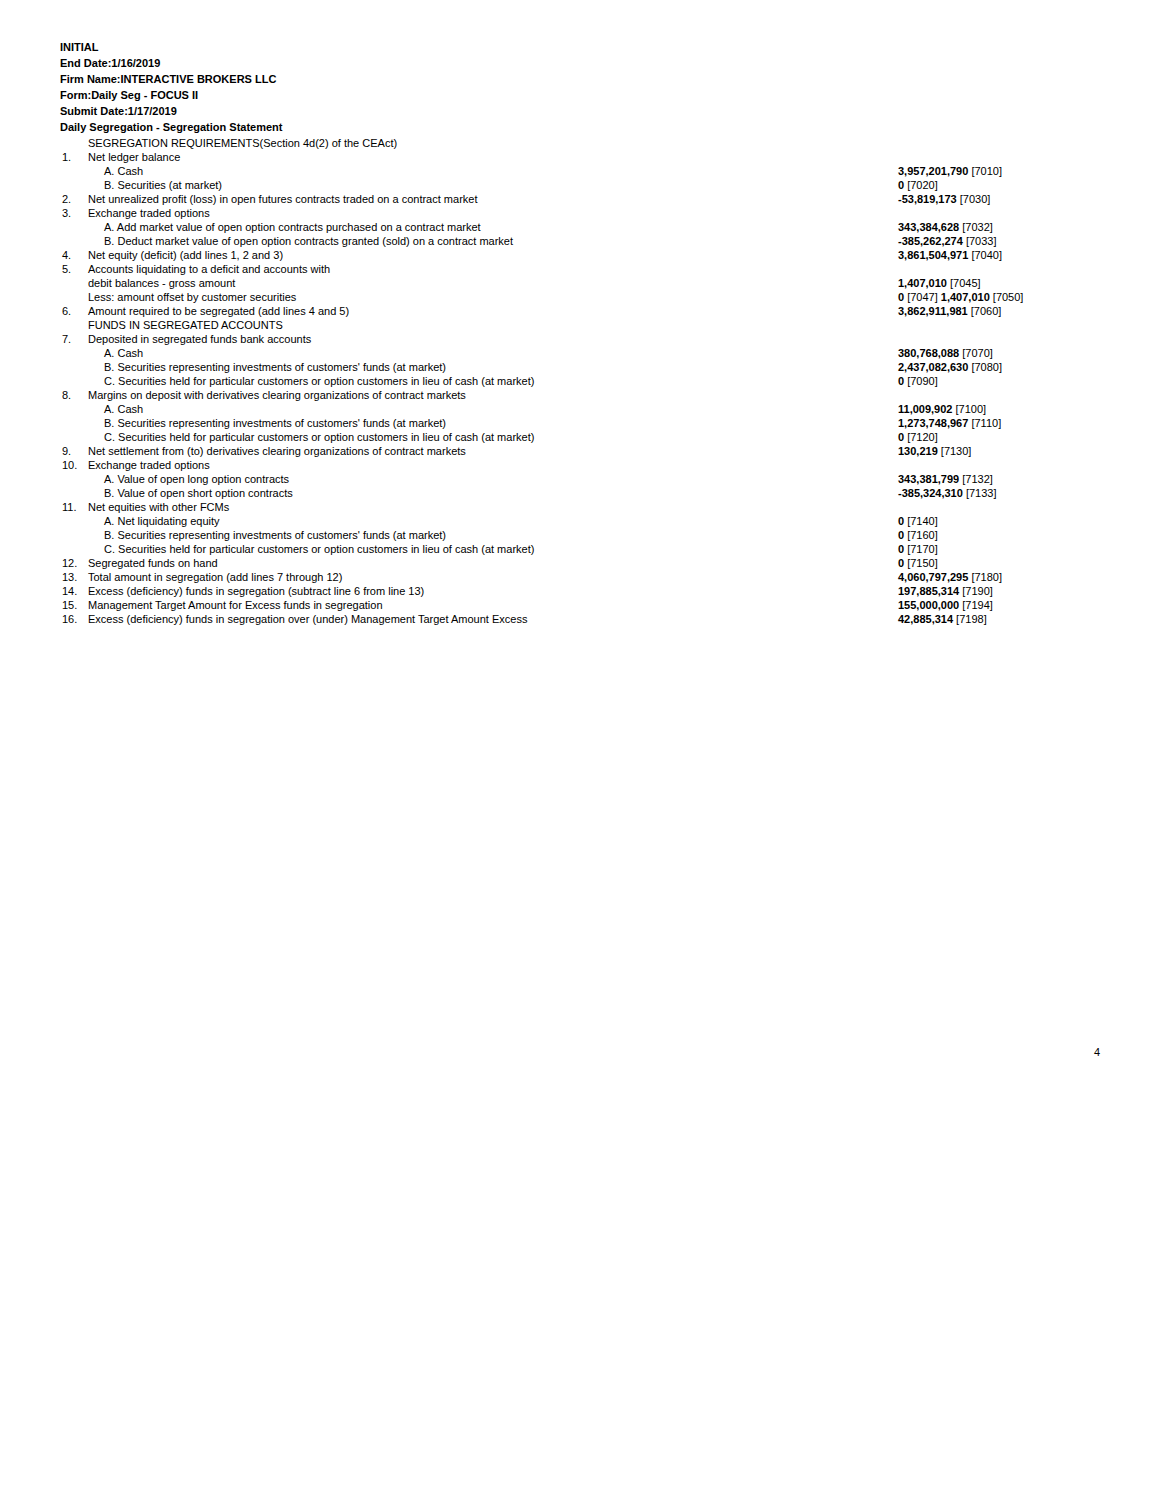INITIAL
End Date:1/16/2019
Firm Name:INTERACTIVE BROKERS LLC
Form:Daily Seg - FOCUS II
Submit Date:1/17/2019
Daily Segregation - Segregation Statement
| | SEGREGATION REQUIREMENTS(Section 4d(2) of the CEAct) | |
| 1. | Net ledger balance | |
| | A. Cash | 3,957,201,790 [7010] |
| | B. Securities (at market) | 0 [7020] |
| 2. | Net unrealized profit (loss) in open futures contracts traded on a contract market | -53,819,173 [7030] |
| 3. | Exchange traded options | |
| | A. Add market value of open option contracts purchased on a contract market | 343,384,628 [7032] |
| | B. Deduct market value of open option contracts granted (sold) on a contract market | -385,262,274 [7033] |
| 4. | Net equity (deficit) (add lines 1, 2 and 3) | 3,861,504,971 [7040] |
| 5. | Accounts liquidating to a deficit and accounts with | |
| | debit balances - gross amount | 1,407,010 [7045] |
| | Less: amount offset by customer securities | 0 [7047] 1,407,010 [7050] |
| 6. | Amount required to be segregated (add lines 4 and 5) | 3,862,911,981 [7060] |
| | FUNDS IN SEGREGATED ACCOUNTS | |
| 7. | Deposited in segregated funds bank accounts | |
| | A. Cash | 380,768,088 [7070] |
| | B. Securities representing investments of customers' funds (at market) | 2,437,082,630 [7080] |
| | C. Securities held for particular customers or option customers in lieu of cash (at market) | 0 [7090] |
| 8. | Margins on deposit with derivatives clearing organizations of contract markets | |
| | A. Cash | 11,009,902 [7100] |
| | B. Securities representing investments of customers' funds (at market) | 1,273,748,967 [7110] |
| | C. Securities held for particular customers or option customers in lieu of cash (at market) | 0 [7120] |
| 9. | Net settlement from (to) derivatives clearing organizations of contract markets | 130,219 [7130] |
| 10. | Exchange traded options | |
| | A. Value of open long option contracts | 343,381,799 [7132] |
| | B. Value of open short option contracts | -385,324,310 [7133] |
| 11. | Net equities with other FCMs | |
| | A. Net liquidating equity | 0 [7140] |
| | B. Securities representing investments of customers' funds (at market) | 0 [7160] |
| | C. Securities held for particular customers or option customers in lieu of cash (at market) | 0 [7170] |
| 12. | Segregated funds on hand | 0 [7150] |
| 13. | Total amount in segregation (add lines 7 through 12) | 4,060,797,295 [7180] |
| 14. | Excess (deficiency) funds in segregation (subtract line 6 from line 13) | 197,885,314 [7190] |
| 15. | Management Target Amount for Excess funds in segregation | 155,000,000 [7194] |
| 16. | Excess (deficiency) funds in segregation over (under) Management Target Amount Excess | 42,885,314 [7198] |
4